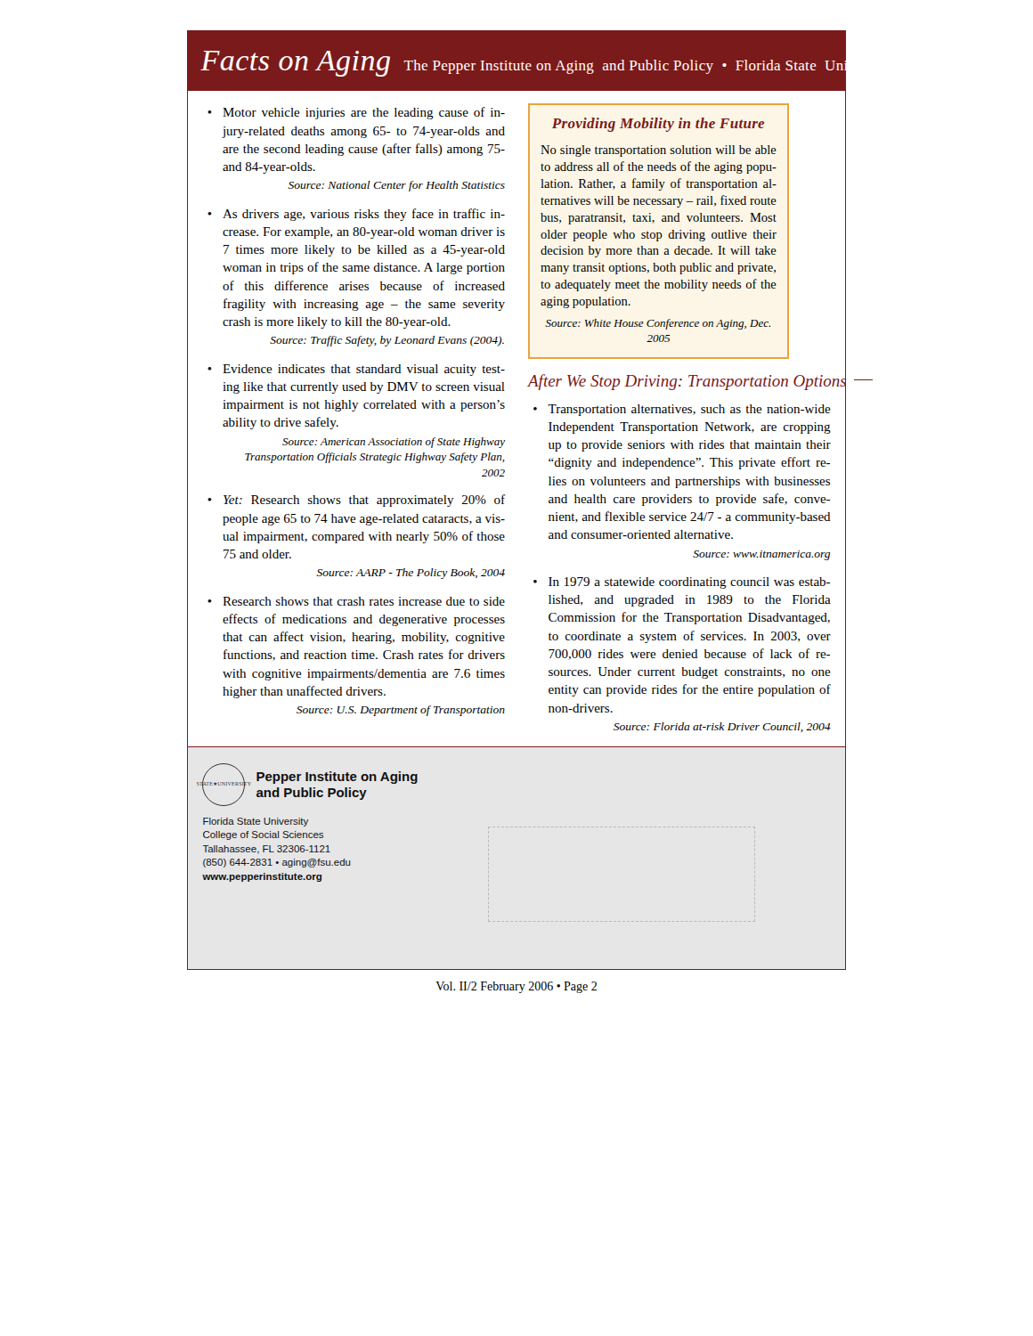Facts on Aging
The Pepper Institute on Aging and Public Policy • Florida State University
Motor vehicle injuries are the leading cause of injury-related deaths among 65- to 74-year-olds and are the second leading cause (after falls) among 75- and 84-year-olds. Source: National Center for Health Statistics
As drivers age, various risks they face in traffic increase. For example, an 80-year-old woman driver is 7 times more likely to be killed as a 45-year-old woman in trips of the same distance. A large portion of this difference arises because of increased fragility with increasing age – the same severity crash is more likely to kill the 80-year-old. Source: Traffic Safety, by Leonard Evans (2004).
Evidence indicates that standard visual acuity testing like that currently used by DMV to screen visual impairment is not highly correlated with a person’s ability to drive safely. Source: American Association of State Highway Transportation Officials Strategic Highway Safety Plan, 2002
Yet: Research shows that approximately 20% of people age 65 to 74 have age-related cataracts, a visual impairment, compared with nearly 50% of those 75 and older. Source: AARP - The Policy Book, 2004
Research shows that crash rates increase due to side effects of medications and degenerative processes that can affect vision, hearing, mobility, cognitive functions, and reaction time. Crash rates for drivers with cognitive impairments/dementia are 7.6 times higher than unaffected drivers. Source: U.S. Department of Transportation
Providing Mobility in the Future
No single transportation solution will be able to address all of the needs of the aging population. Rather, a family of transportation alternatives will be necessary – rail, fixed route bus, paratransit, taxi, and volunteers. Most older people who stop driving outlive their decision by more than a decade. It will take many transit options, both public and private, to adequately meet the mobility needs of the aging population.
Source: White House Conference on Aging, Dec. 2005
After We Stop Driving: Transportation Options
Transportation alternatives, such as the nation-wide Independent Transportation Network, are cropping up to provide seniors with rides that maintain their “dignity and independence”. This private effort relies on volunteers and partnerships with businesses and health care providers to provide safe, convenient, and flexible service 24/7 - a community-based and consumer-oriented alternative. Source: www.itnamerica.org
In 1979 a statewide coordinating council was established, and upgraded in 1989 to the Florida Commission for the Transportation Disadvantaged, to coordinate a system of services. In 2003, over 700,000 rides were denied because of lack of resources. Under current budget constraints, no one entity can provide rides for the entire population of non-drivers. Source: Florida at-risk Driver Council, 2004
STATE★UNIVERSITY
Pepper Institute on Aging
and Public Policy
Florida State University
College of Social Sciences
Tallahassee, FL 32306-1121
(850) 644-2831 • aging@fsu.edu
www.pepperinstitute.org
Vol. II/2 February 2006 • Page 2